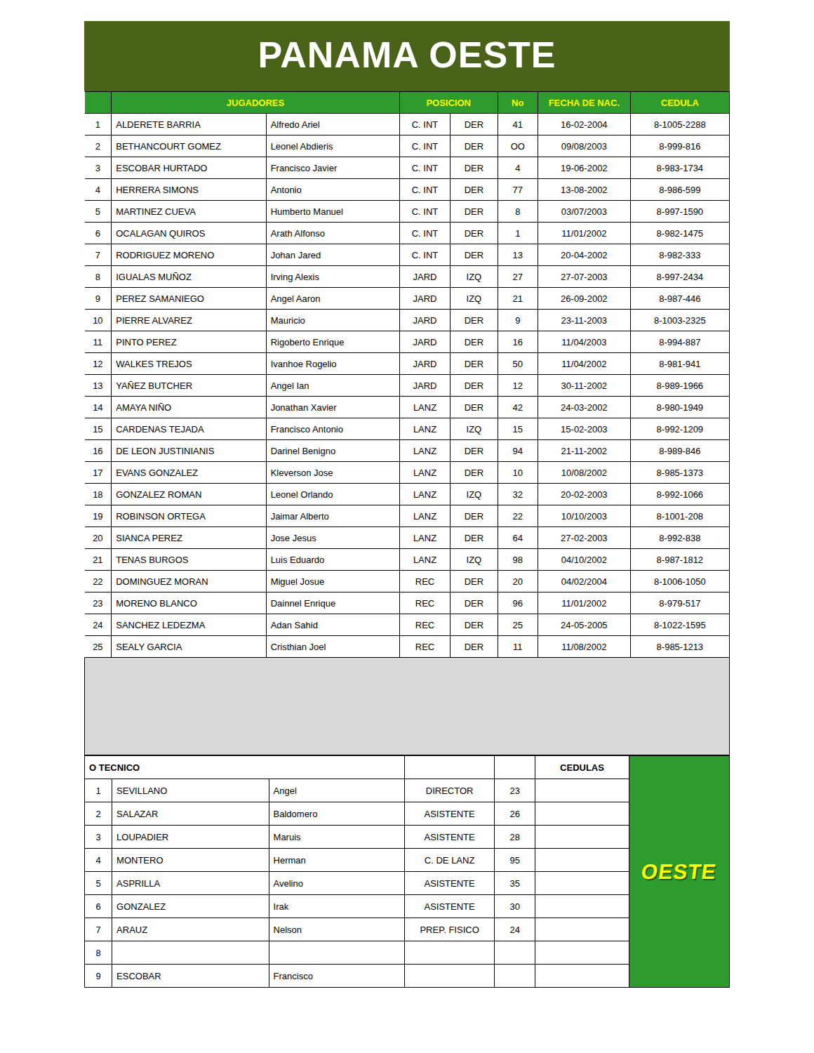PANAMA OESTE
| | JUGADORES | POSICION | No | FECHA DE NAC. | CEDULA |
| --- | --- | --- | --- | --- | --- |
| 1 | ALDERETE BARRIA | Alfredo Ariel | C. INT | DER | 41 | 16-02-2004 | 8-1005-2288 |
| 2 | BETHANCOURT GOMEZ | Leonel Abdieris | C. INT | DER | OO | 09/08/2003 | 8-999-816 |
| 3 | ESCOBAR HURTADO | Francisco Javier | C. INT | DER | 4 | 19-06-2002 | 8-983-1734 |
| 4 | HERRERA SIMONS | Antonio | C. INT | DER | 77 | 13-08-2002 | 8-986-599 |
| 5 | MARTINEZ CUEVA | Humberto Manuel | C. INT | DER | 8 | 03/07/2003 | 8-997-1590 |
| 6 | OCALAGAN QUIROS | Arath Alfonso | C. INT | DER | 1 | 11/01/2002 | 8-982-1475 |
| 7 | RODRIGUEZ MORENO | Johan Jared | C. INT | DER | 13 | 20-04-2002 | 8-982-333 |
| 8 | IGUALAS MUÑOZ | Irving Alexis | JARD | IZQ | 27 | 27-07-2003 | 8-997-2434 |
| 9 | PEREZ SAMANIEGO | Angel Aaron | JARD | IZQ | 21 | 26-09-2002 | 8-987-446 |
| 10 | PIERRE ALVAREZ | Mauricio | JARD | DER | 9 | 23-11-2003 | 8-1003-2325 |
| 11 | PINTO PEREZ | Rigoberto Enrique | JARD | DER | 16 | 11/04/2003 | 8-994-887 |
| 12 | WALKES TREJOS | Ivanhoe Rogelio | JARD | DER | 50 | 11/04/2002 | 8-981-941 |
| 13 | YAÑEZ BUTCHER | Angel Ian | JARD | DER | 12 | 30-11-2002 | 8-989-1966 |
| 14 | AMAYA NIÑO | Jonathan Xavier | LANZ | DER | 42 | 24-03-2002 | 8-980-1949 |
| 15 | CARDENAS TEJADA | Francisco Antonio | LANZ | IZQ | 15 | 15-02-2003 | 8-992-1209 |
| 16 | DE LEON JUSTINIANIS | Darinel Benigno | LANZ | DER | 94 | 21-11-2002 | 8-989-846 |
| 17 | EVANS GONZALEZ | Kleverson Jose | LANZ | DER | 10 | 10/08/2002 | 8-985-1373 |
| 18 | GONZALEZ ROMAN | Leonel Orlando | LANZ | IZQ | 32 | 20-02-2003 | 8-992-1066 |
| 19 | ROBINSON ORTEGA | Jaimar Alberto | LANZ | DER | 22 | 10/10/2003 | 8-1001-208 |
| 20 | SIANCA PEREZ | Jose Jesus | LANZ | DER | 64 | 27-02-2003 | 8-992-838 |
| 21 | TENAS BURGOS | Luis Eduardo | LANZ | IZQ | 98 | 04/10/2002 | 8-987-1812 |
| 22 | DOMINGUEZ MORAN | Miguel Josue | REC | DER | 20 | 04/02/2004 | 8-1006-1050 |
| 23 | MORENO BLANCO | Dainnel Enrique | REC | DER | 96 | 11/01/2002 | 8-979-517 |
| 24 | SANCHEZ LEDEZMA | Adan Sahid | REC | DER | 25 | 24-05-2005 | 8-1022-1595 |
| 25 | SEALY GARCIA | Cristhian Joel | REC | DER | 11 | 11/08/2002 | 8-985-1213 |
| O TECNICO | | | CEDULAS | OESTE |
| --- | --- | --- | --- | --- |
| 1 | SEVILLANO | Angel | DIRECTOR | 23 | |
| 2 | SALAZAR | Baldomero | ASISTENTE | 26 | |
| 3 | LOUPADIER | Maruis | ASISTENTE | 28 | |
| 4 | MONTERO | Herman | C. DE LANZ | 95 | |
| 5 | ASPRILLA | Avelino | ASISTENTE | 35 | |
| 6 | GONZALEZ | Irak | ASISTENTE | 30 | |
| 7 | ARAUZ | Nelson | PREP. FISICO | 24 | |
| 8 | | | | | |
| 9 | ESCOBAR | Francisco | | | |